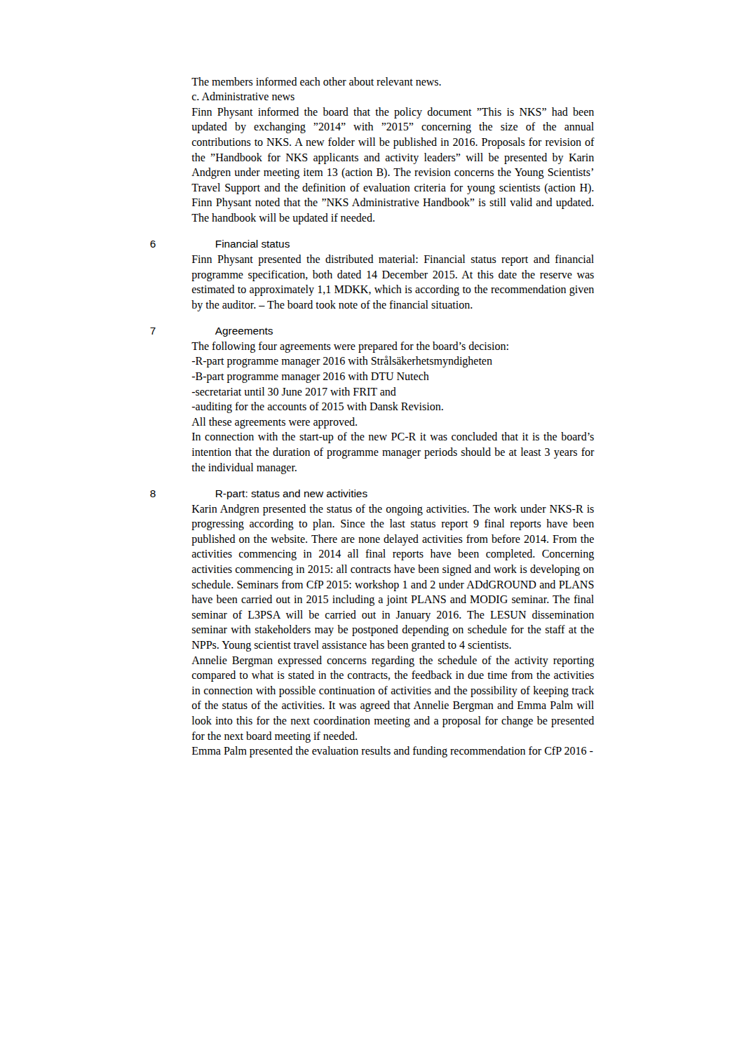The members informed each other about relevant news.
c. Administrative news
Finn Physant informed the board that the policy document ”This is NKS” had been updated by exchanging ”2014” with ”2015” concerning the size of the annual contributions to NKS. A new folder will be published in 2016. Proposals for revision of the ”Handbook for NKS applicants and activity leaders” will be presented by Karin Andgren under meeting item 13 (action B). The revision concerns the Young Scientists’ Travel Support and the definition of evaluation criteria for young scientists (action H). Finn Physant noted that the ”NKS Administrative Handbook” is still valid and updated. The handbook will be updated if needed.
6
Financial status
Finn Physant presented the distributed material: Financial status report and financial programme specification, both dated 14 December 2015. At this date the reserve was estimated to approximately 1,1 MDKK, which is according to the recommendation given by the auditor. – The board took note of the financial situation.
7
Agreements
The following four agreements were prepared for the board’s decision:
-R-part programme manager 2016 with Strålsäkerhetsmyndigheten
-B-part programme manager 2016 with DTU Nutech
-secretariat until 30 June 2017 with FRIT and
-auditing for the accounts of 2015 with Dansk Revision.
All these agreements were approved.
In connection with the start-up of the new PC-R it was concluded that it is the board’s intention that the duration of programme manager periods should be at least 3 years for the individual manager.
8
R-part: status and new activities
Karin Andgren presented the status of the ongoing activities. The work under NKS-R is progressing according to plan. Since the last status report 9 final reports have been published on the website. There are none delayed activities from before 2014. From the activities commencing in 2014 all final reports have been completed. Concerning activities commencing in 2015: all contracts have been signed and work is developing on schedule. Seminars from CfP 2015: workshop 1 and 2 under ADdGROUND and PLANS have been carried out in 2015 including a joint PLANS and MODIG seminar. The final seminar of L3PSA will be carried out in January 2016. The LESUN dissemination seminar with stakeholders may be postponed depending on schedule for the staff at the NPPs. Young scientist travel assistance has been granted to 4 scientists.
Annelie Bergman expressed concerns regarding the schedule of the activity reporting compared to what is stated in the contracts, the feedback in due time from the activities in connection with possible continuation of activities and the possibility of keeping track of the status of the activities. It was agreed that Annelie Bergman and Emma Palm will look into this for the next coordination meeting and a proposal for change be presented for the next board meeting if needed.
Emma Palm presented the evaluation results and funding recommendation for CfP 2016 -